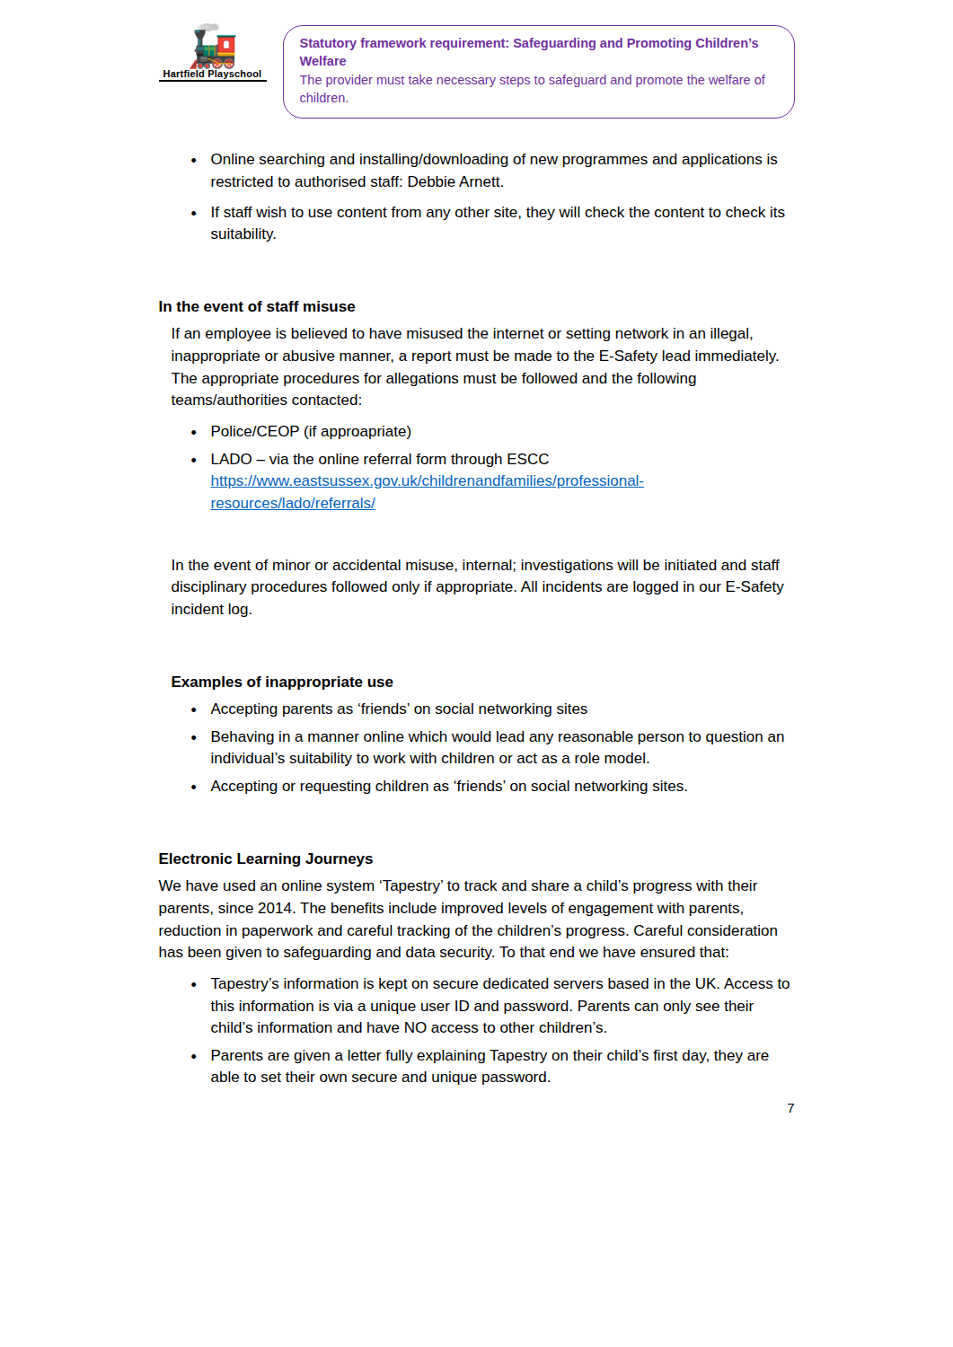🚂 Hartfield Playschool
Statutory framework requirement: Safeguarding and Promoting Children’s Welfare The provider must take necessary steps to safeguard and promote the welfare of children.
Online searching and installing/downloading of new programmes and applications is restricted to authorised staff: Debbie Arnett.
If staff wish to use content from any other site, they will check the content to check its suitability.
In the event of staff misuse
If an employee is believed to have misused the internet or setting network in an illegal, inappropriate or abusive manner, a report must be made to the E-Safety lead immediately. The appropriate procedures for allegations must be followed and the following teams/authorities contacted:
Police/CEOP (if approapriate)
LADO – via the online referral form through ESCC
https://www.eastsussex.gov.uk/childrenandfamilies/professional-resources/lado/referrals/
In the event of minor or accidental misuse, internal; investigations will be initiated and staff disciplinary procedures followed only if appropriate. All incidents are logged in our E-Safety incident log.
Examples of inappropriate use
Accepting parents as ‘friends’ on social networking sites
Behaving in a manner online which would lead any reasonable person to question an individual’s suitability to work with children or act as a role model.
Accepting or requesting children as ‘friends’ on social networking sites.
Electronic Learning Journeys
We have used an online system ‘Tapestry’ to track and share a child’s progress with their parents, since 2014. The benefits include improved levels of engagement with parents, reduction in paperwork and careful tracking of the children’s progress. Careful consideration has been given to safeguarding and data security. To that end we have ensured that:
Tapestry’s information is kept on secure dedicated servers based in the UK. Access to this information is via a unique user ID and password. Parents can only see their child’s information and have NO access to other children’s.
Parents are given a letter fully explaining Tapestry on their child’s first day, they are able to set their own secure and unique password.
7